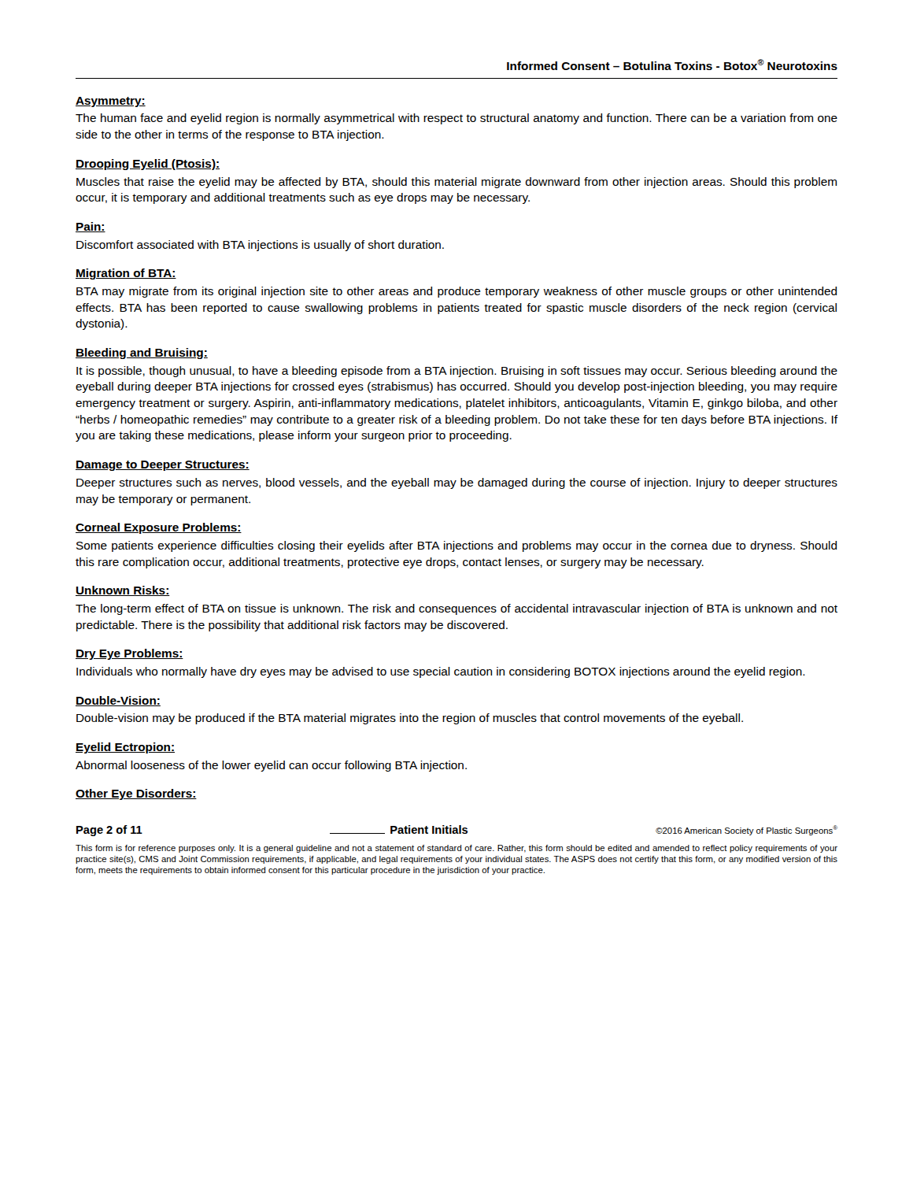Informed Consent – Botulina Toxins - Botox® Neurotoxins
Asymmetry:
The human face and eyelid region is normally asymmetrical with respect to structural anatomy and function. There can be a variation from one side to the other in terms of the response to BTA injection.
Drooping Eyelid (Ptosis):
Muscles that raise the eyelid may be affected by BTA, should this material migrate downward from other injection areas. Should this problem occur, it is temporary and additional treatments such as eye drops may be necessary.
Pain:
Discomfort associated with BTA injections is usually of short duration.
Migration of BTA:
BTA may migrate from its original injection site to other areas and produce temporary weakness of other muscle groups or other unintended effects. BTA has been reported to cause swallowing problems in patients treated for spastic muscle disorders of the neck region (cervical dystonia).
Bleeding and Bruising:
It is possible, though unusual, to have a bleeding episode from a BTA injection. Bruising in soft tissues may occur. Serious bleeding around the eyeball during deeper BTA injections for crossed eyes (strabismus) has occurred. Should you develop post-injection bleeding, you may require emergency treatment or surgery. Aspirin, anti-inflammatory medications, platelet inhibitors, anticoagulants, Vitamin E, ginkgo biloba, and other “herbs / homeopathic remedies” may contribute to a greater risk of a bleeding problem. Do not take these for ten days before BTA injections. If you are taking these medications, please inform your surgeon prior to proceeding.
Damage to Deeper Structures:
Deeper structures such as nerves, blood vessels, and the eyeball may be damaged during the course of injection. Injury to deeper structures may be temporary or permanent.
Corneal Exposure Problems:
Some patients experience difficulties closing their eyelids after BTA injections and problems may occur in the cornea due to dryness. Should this rare complication occur, additional treatments, protective eye drops, contact lenses, or surgery may be necessary.
Unknown Risks:
The long-term effect of BTA on tissue is unknown. The risk and consequences of accidental intravascular injection of BTA is unknown and not predictable. There is the possibility that additional risk factors may be discovered.
Dry Eye Problems:
Individuals who normally have dry eyes may be advised to use special caution in considering BOTOX injections around the eyelid region.
Double-Vision:
Double-vision may be produced if the BTA material migrates into the region of muscles that control movements of the eyeball.
Eyelid Ectropion:
Abnormal looseness of the lower eyelid can occur following BTA injection.
Other Eye Disorders:
Page 2 of 11 Patient Initials ©2016 American Society of Plastic Surgeons®
This form is for reference purposes only. It is a general guideline and not a statement of standard of care. Rather, this form should be edited and amended to reflect policy requirements of your practice site(s), CMS and Joint Commission requirements, if applicable, and legal requirements of your individual states. The ASPS does not certify that this form, or any modified version of this form, meets the requirements to obtain informed consent for this particular procedure in the jurisdiction of your practice.